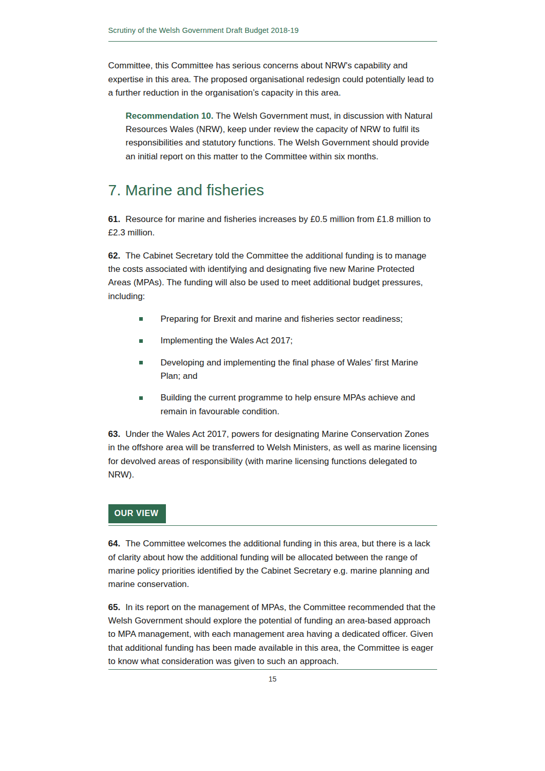Scrutiny of the Welsh Government Draft Budget 2018-19
Committee, this Committee has serious concerns about NRW's capability and expertise in this area. The proposed organisational redesign could potentially lead to a further reduction in the organisation’s capacity in this area.
Recommendation 10. The Welsh Government must, in discussion with Natural Resources Wales (NRW), keep under review the capacity of NRW to fulfil its responsibilities and statutory functions. The Welsh Government should provide an initial report on this matter to the Committee within six months.
7. Marine and fisheries
61. Resource for marine and fisheries increases by £0.5 million from £1.8 million to £2.3 million.
62. The Cabinet Secretary told the Committee the additional funding is to manage the costs associated with identifying and designating five new Marine Protected Areas (MPAs). The funding will also be used to meet additional budget pressures, including:
Preparing for Brexit and marine and fisheries sector readiness;
Implementing the Wales Act 2017;
Developing and implementing the final phase of Wales’ first Marine Plan; and
Building the current programme to help ensure MPAs achieve and remain in favourable condition.
63. Under the Wales Act 2017, powers for designating Marine Conservation Zones in the offshore area will be transferred to Welsh Ministers, as well as marine licensing for devolved areas of responsibility (with marine licensing functions delegated to NRW).
OUR VIEW
64. The Committee welcomes the additional funding in this area, but there is a lack of clarity about how the additional funding will be allocated between the range of marine policy priorities identified by the Cabinet Secretary e.g. marine planning and marine conservation.
65. In its report on the management of MPAs, the Committee recommended that the Welsh Government should explore the potential of funding an area-based approach to MPA management, with each management area having a dedicated officer. Given that additional funding has been made available in this area, the Committee is eager to know what consideration was given to such an approach.
15